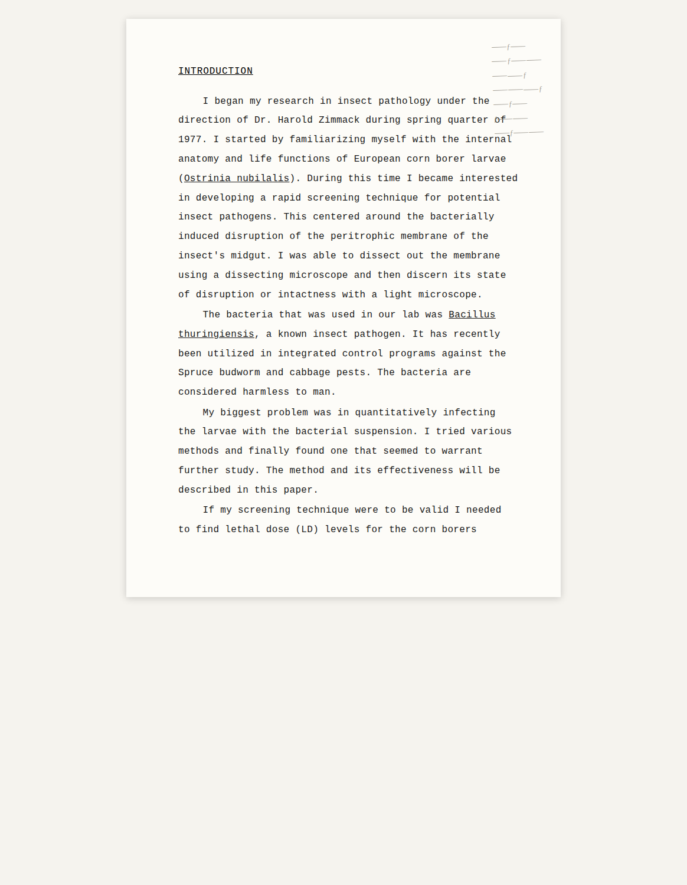⸺ƒ⸺ ⸺ƒ⸺⸺ ⸺⸺ƒ ⸺⸺⸺ƒ ⸺ƒ⸺ ƒ⸺⸺ ⸺ƒ⸺⸺
INTRODUCTION
I began my research in insect pathology under the direction of Dr. Harold Zimmack during spring quarter of 1977. I started by familiarizing myself with the internal anatomy and life functions of European corn borer larvae (Ostrinia nubilalis). During this time I became interested in developing a rapid screening technique for potential insect pathogens. This centered around the bacterially induced disruption of the peritrophic membrane of the insect's midgut. I was able to dissect out the membrane using a dissecting microscope and then discern its state of disruption or intactness with a light microscope.
The bacteria that was used in our lab was Bacillus thuringiensis, a known insect pathogen. It has recently been utilized in integrated control programs against the Spruce budworm and cabbage pests. The bacteria are considered harmless to man.
My biggest problem was in quantitatively infecting the larvae with the bacterial suspension. I tried various methods and finally found one that seemed to warrant further study. The method and its effectiveness will be described in this paper.
If my screening technique were to be valid I needed to find lethal dose (LD) levels for the corn borers